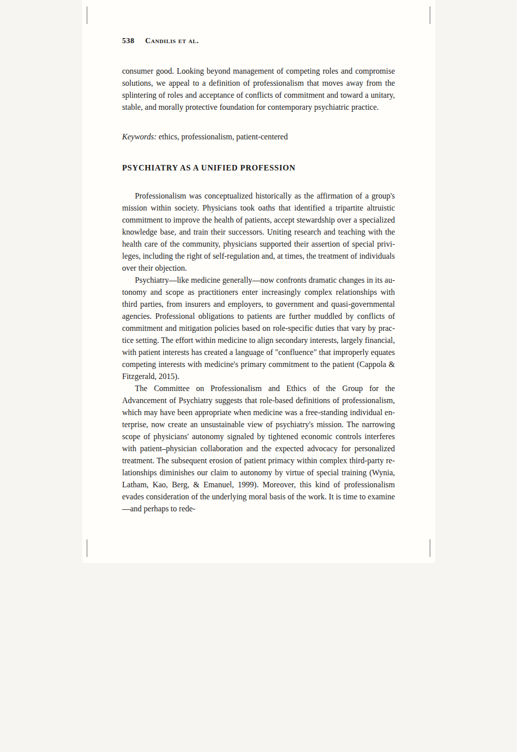538 Candilis et al.
consumer good. Looking beyond management of competing roles and compromise solutions, we appeal to a definition of professionalism that moves away from the splintering of roles and acceptance of conflicts of commitment and toward a unitary, stable, and morally protective foundation for contemporary psychiatric practice.
Keywords: ethics, professionalism, patient-centered
Psychiatry as a Unified Profession
Professionalism was conceptualized historically as the affirmation of a group's mission within society. Physicians took oaths that identified a tripartite altruistic commitment to improve the health of patients, accept stewardship over a specialized knowledge base, and train their successors. Uniting research and teaching with the health care of the community, physicians supported their assertion of special privileges, including the right of self-regulation and, at times, the treatment of individuals over their objection.
Psychiatry—like medicine generally—now confronts dramatic changes in its autonomy and scope as practitioners enter increasingly complex relationships with third parties, from insurers and employers, to government and quasi-governmental agencies. Professional obligations to patients are further muddled by conflicts of commitment and mitigation policies based on role-specific duties that vary by practice setting. The effort within medicine to align secondary interests, largely financial, with patient interests has created a language of "confluence" that improperly equates competing interests with medicine's primary commitment to the patient (Cappola & Fitzgerald, 2015).
The Committee on Professionalism and Ethics of the Group for the Advancement of Psychiatry suggests that role-based definitions of professionalism, which may have been appropriate when medicine was a free-standing individual enterprise, now create an unsustainable view of psychiatry's mission. The narrowing scope of physicians' autonomy signaled by tightened economic controls interferes with patient–physician collaboration and the expected advocacy for personalized treatment. The subsequent erosion of patient primacy within complex third-party relationships diminishes our claim to autonomy by virtue of special training (Wynia, Latham, Kao, Berg, & Emanuel, 1999). Moreover, this kind of professionalism evades consideration of the underlying moral basis of the work. It is time to examine—and perhaps to rede-